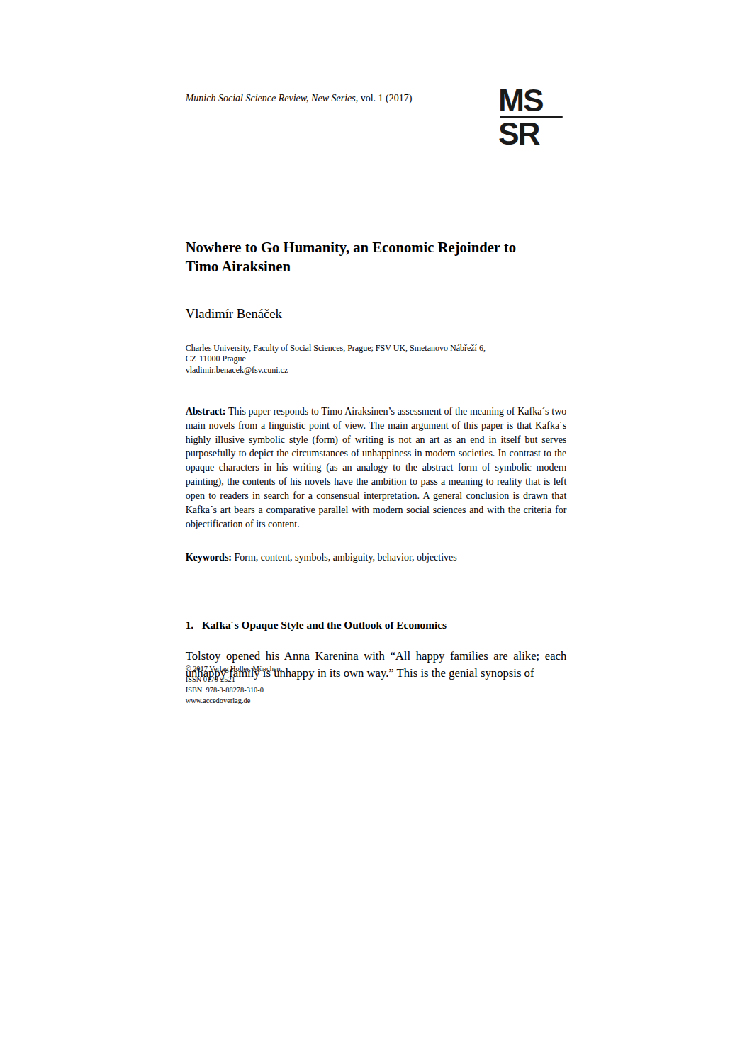Munich Social Science Review, New Series, vol. 1 (2017)
MS SR
Nowhere to Go Humanity, an Economic Rejoinder to Timo Airaksinen
Vladimír Benáček
Charles University, Faculty of Social Sciences, Prague; FSV UK, Smetanovo Nábřeží 6,
CZ-11000 Prague
vladimir.benacek@fsv.cuni.cz
Abstract: This paper responds to Timo Airaksinen’s assessment of the meaning of Kafka´s two main novels from a linguistic point of view. The main argument of this paper is that Kafka´s highly illusive symbolic style (form) of writing is not an art as an end in itself but serves purposefully to depict the circumstances of unhappiness in modern societies. In contrast to the opaque characters in his writing (as an analogy to the abstract form of symbolic modern painting), the contents of his novels have the ambition to pass a meaning to reality that is left open to readers in search for a consensual interpretation. A general conclusion is drawn that Kafka´s art bears a comparative parallel with modern social sciences and with the criteria for objectification of its content.
Keywords: Form, content, symbols, ambiguity, behavior, objectives
1. Kafka´s Opaque Style and the Outlook of Economics
Tolstoy opened his Anna Karenina with “All happy families are alike; each unhappy family is unhappy in its own way.” This is the genial synopsis of
© 2017 Verlag Holler, München.
ISSN 0170-2521
ISBN 978-3-88278-310-0
www.accedoverlag.de